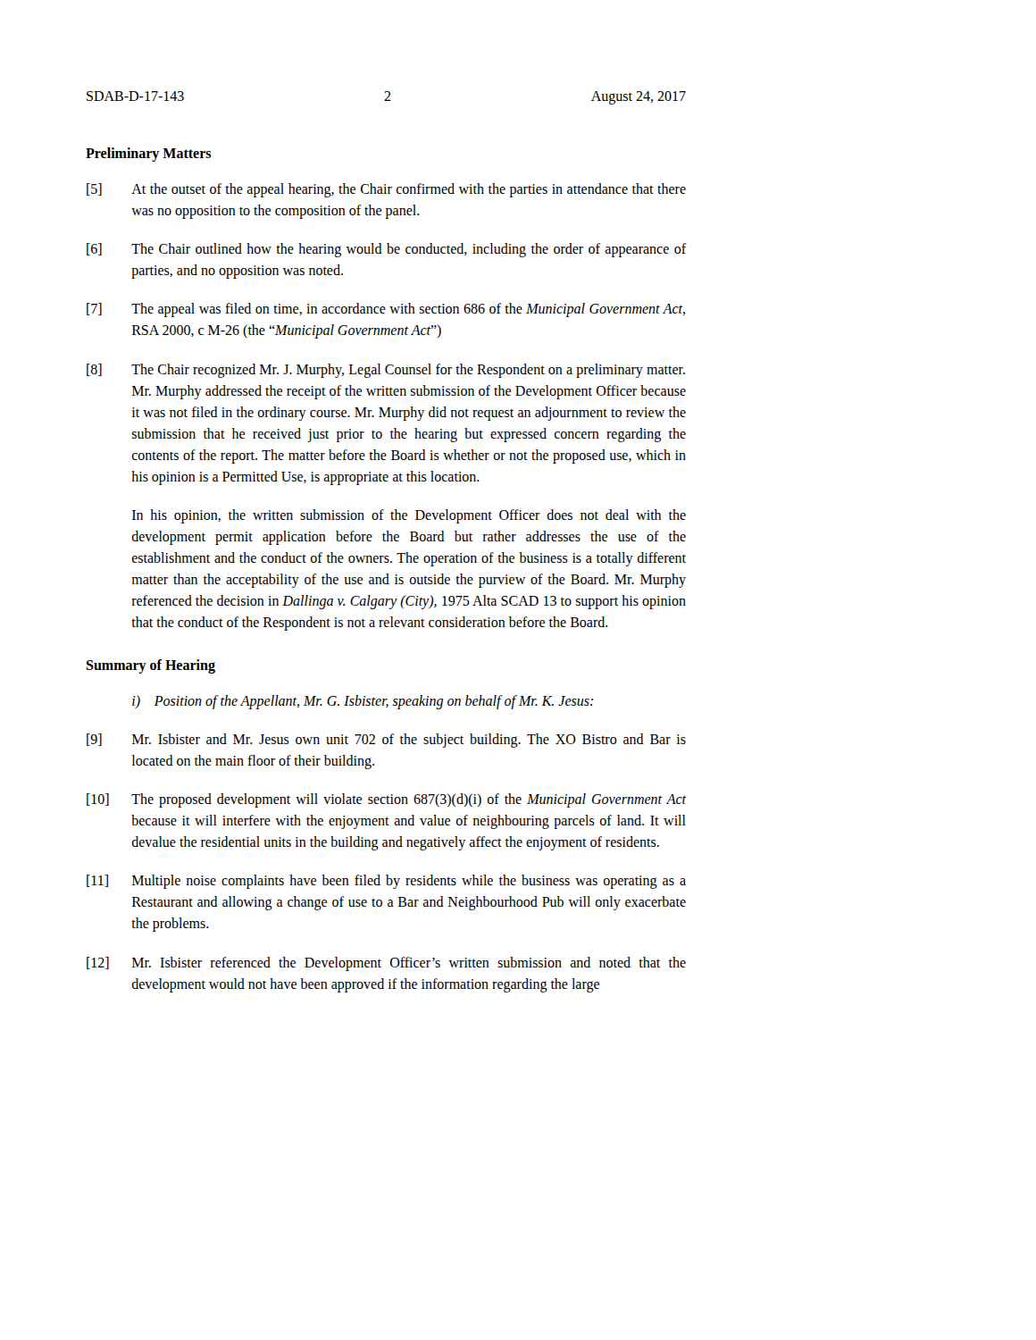SDAB-D-17-143 2 August 24, 2017
Preliminary Matters
[5]
At the outset of the appeal hearing, the Chair confirmed with the parties in attendance that there was no opposition to the composition of the panel.
[6]
The Chair outlined how the hearing would be conducted, including the order of appearance of parties, and no opposition was noted.
[7]
The appeal was filed on time, in accordance with section 686 of the Municipal Government Act, RSA 2000, c M-26 (the “Municipal Government Act”)
[8]
The Chair recognized Mr. J. Murphy, Legal Counsel for the Respondent on a preliminary matter. Mr. Murphy addressed the receipt of the written submission of the Development Officer because it was not filed in the ordinary course. Mr. Murphy did not request an adjournment to review the submission that he received just prior to the hearing but expressed concern regarding the contents of the report. The matter before the Board is whether or not the proposed use, which in his opinion is a Permitted Use, is appropriate at this location.
In his opinion, the written submission of the Development Officer does not deal with the development permit application before the Board but rather addresses the use of the establishment and the conduct of the owners. The operation of the business is a totally different matter than the acceptability of the use and is outside the purview of the Board. Mr. Murphy referenced the decision in Dallinga v. Calgary (City), 1975 Alta SCAD 13 to support his opinion that the conduct of the Respondent is not a relevant consideration before the Board.
Summary of Hearing
i) Position of the Appellant, Mr. G. Isbister, speaking on behalf of Mr. K. Jesus:
[9]
Mr. Isbister and Mr. Jesus own unit 702 of the subject building. The XO Bistro and Bar is located on the main floor of their building.
[10]
The proposed development will violate section 687(3)(d)(i) of the Municipal Government Act because it will interfere with the enjoyment and value of neighbouring parcels of land. It will devalue the residential units in the building and negatively affect the enjoyment of residents.
[11]
Multiple noise complaints have been filed by residents while the business was operating as a Restaurant and allowing a change of use to a Bar and Neighbourhood Pub will only exacerbate the problems.
[12]
Mr. Isbister referenced the Development Officer’s written submission and noted that the development would not have been approved if the information regarding the large